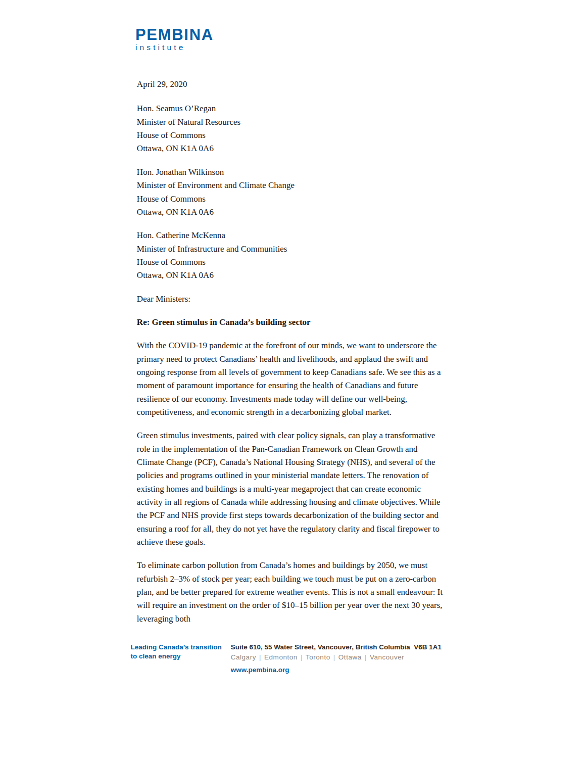PEMBINA institute
April 29, 2020
Hon. Seamus O’Regan
Minister of Natural Resources
House of Commons
Ottawa, ON K1A 0A6
Hon. Jonathan Wilkinson
Minister of Environment and Climate Change
House of Commons
Ottawa, ON K1A 0A6
Hon. Catherine McKenna
Minister of Infrastructure and Communities
House of Commons
Ottawa, ON K1A 0A6
Dear Ministers:
Re: Green stimulus in Canada’s building sector
With the COVID-19 pandemic at the forefront of our minds, we want to underscore the primary need to protect Canadians’ health and livelihoods, and applaud the swift and ongoing response from all levels of government to keep Canadians safe. We see this as a moment of paramount importance for ensuring the health of Canadians and future resilience of our economy. Investments made today will define our well-being, competitiveness, and economic strength in a decarbonizing global market.
Green stimulus investments, paired with clear policy signals, can play a transformative role in the implementation of the Pan-Canadian Framework on Clean Growth and Climate Change (PCF), Canada’s National Housing Strategy (NHS), and several of the policies and programs outlined in your ministerial mandate letters. The renovation of existing homes and buildings is a multi-year megaproject that can create economic activity in all regions of Canada while addressing housing and climate objectives. While the PCF and NHS provide first steps towards decarbonization of the building sector and ensuring a roof for all, they do not yet have the regulatory clarity and fiscal firepower to achieve these goals.
To eliminate carbon pollution from Canada’s homes and buildings by 2050, we must refurbish 2–3% of stock per year; each building we touch must be put on a zero-carbon plan, and be better prepared for extreme weather events. This is not a small endeavour: It will require an investment on the order of $10–15 billion per year over the next 30 years, leveraging both
Leading Canada’s transition
to clean energy
Suite 610, 55 Water Street, Vancouver, British Columbia V6B 1A1
Calgary|Edmonton|Toronto|Ottawa|Vancouver
www.pembina.org